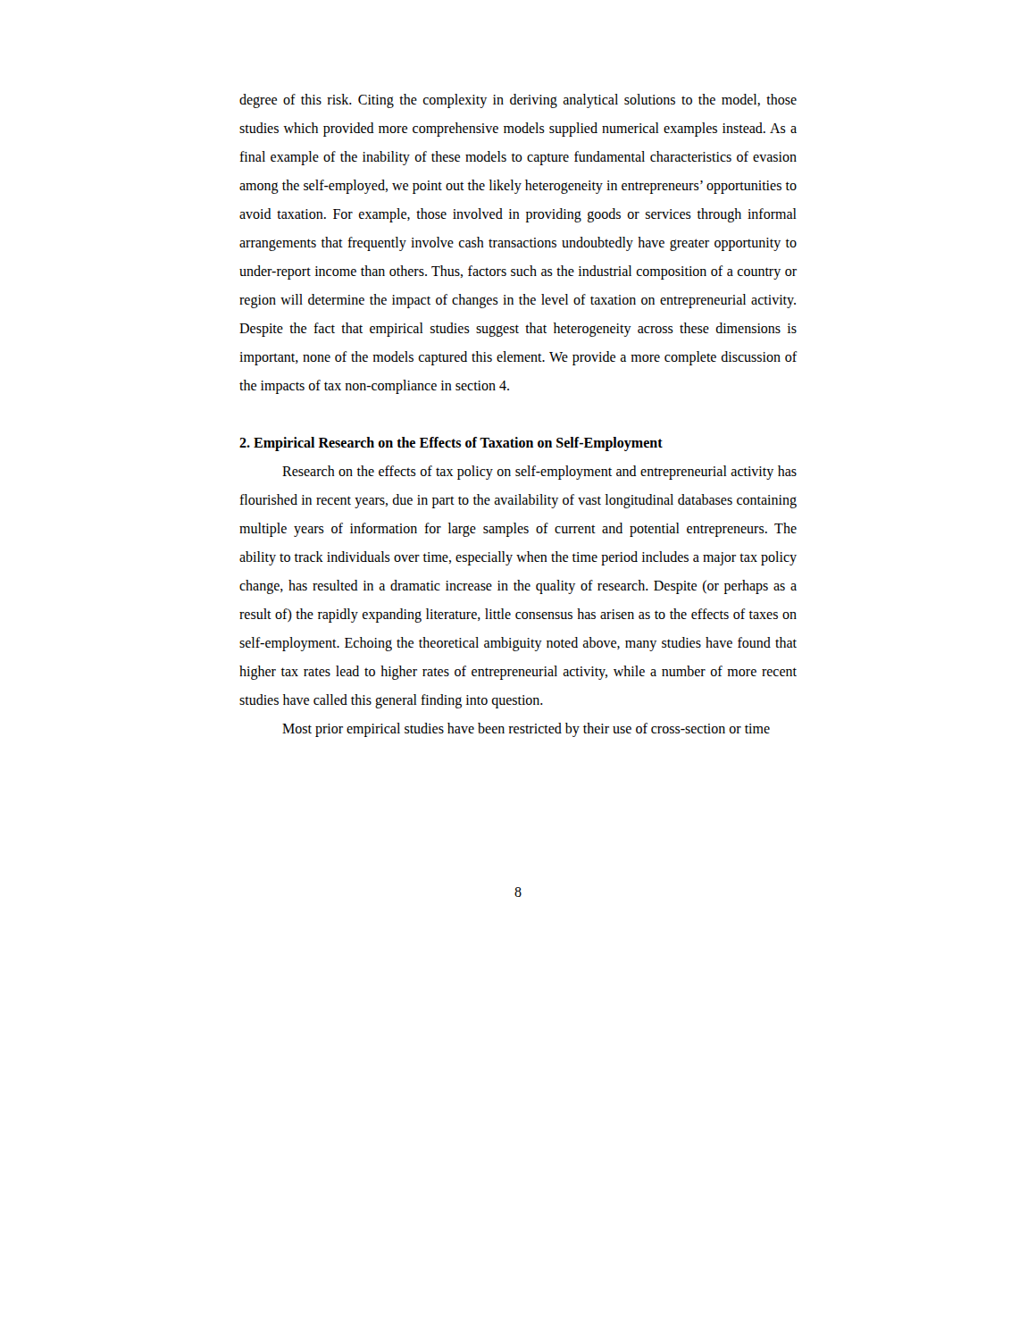degree of this risk. Citing the complexity in deriving analytical solutions to the model, those studies which provided more comprehensive models supplied numerical examples instead. As a final example of the inability of these models to capture fundamental characteristics of evasion among the self-employed, we point out the likely heterogeneity in entrepreneurs’ opportunities to avoid taxation. For example, those involved in providing goods or services through informal arrangements that frequently involve cash transactions undoubtedly have greater opportunity to under-report income than others. Thus, factors such as the industrial composition of a country or region will determine the impact of changes in the level of taxation on entrepreneurial activity. Despite the fact that empirical studies suggest that heterogeneity across these dimensions is important, none of the models captured this element. We provide a more complete discussion of the impacts of tax non-compliance in section 4.
2. Empirical Research on the Effects of Taxation on Self-Employment
Research on the effects of tax policy on self-employment and entrepreneurial activity has flourished in recent years, due in part to the availability of vast longitudinal databases containing multiple years of information for large samples of current and potential entrepreneurs. The ability to track individuals over time, especially when the time period includes a major tax policy change, has resulted in a dramatic increase in the quality of research. Despite (or perhaps as a result of) the rapidly expanding literature, little consensus has arisen as to the effects of taxes on self-employment. Echoing the theoretical ambiguity noted above, many studies have found that higher tax rates lead to higher rates of entrepreneurial activity, while a number of more recent studies have called this general finding into question.
Most prior empirical studies have been restricted by their use of cross-section or time
8